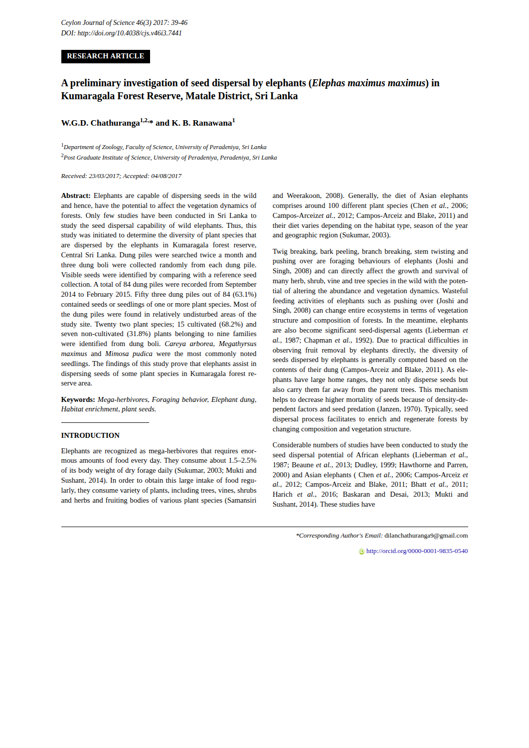Ceylon Journal of Science 46(3) 2017: 39-46
DOI: http://doi.org/10.4038/cjs.v46i3.7441
RESEARCH ARTICLE
A preliminary investigation of seed dispersal by elephants (Elephas maximus maximus) in Kumaragala Forest Reserve, Matale District, Sri Lanka
W.G.D. Chathuranga1,2,* and K. B. Ranawana1
1Department of Zoology, Faculty of Science, University of Peradeniya, Sri Lanka
2Post Graduate Institute of Science, University of Peradeniya, Peradeniya, Sri Lanka
Received: 23/03/2017; Accepted: 04/08/2017
Abstract: Elephants are capable of dispersing seeds in the wild and hence, have the potential to affect the vegetation dynamics of forests. Only few studies have been conducted in Sri Lanka to study the seed dispersal capability of wild elephants. Thus, this study was initiated to determine the diversity of plant species that are dispersed by the elephants in Kumaragala forest reserve, Central Sri Lanka. Dung piles were searched twice a month and three dung boli were collected randomly from each dung pile. Visible seeds were identified by comparing with a reference seed collection. A total of 84 dung piles were recorded from September 2014 to February 2015. Fifty three dung piles out of 84 (63.1%) contained seeds or seedlings of one or more plant species. Most of the dung piles were found in relatively undisturbed areas of the study site. Twenty two plant species; 15 cultivated (68.2%) and seven non-cultivated (31.8%) plants belonging to nine families were identified from dung boli. Careya arborea, Megathyrsus maximus and Mimosa pudica were the most commonly noted seedlings. The findings of this study prove that elephants assist in dispersing seeds of some plant species in Kumaragala forest reserve area.
Keywords: Mega-herbivores, Foraging behavior, Elephant dung, Habitat enrichment, plant seeds.
Introduction
Elephants are recognized as mega-herbivores that requires enormous amounts of food every day. They consume about 1.5–2.5% of its body weight of dry forage daily (Sukumar, 2003; Mukti and Sushant, 2014). In order to obtain this large intake of food regularly, they consume variety of plants, including trees, vines, shrubs and herbs and fruiting bodies of various plant species (Samansiri and Weerakoon, 2008). Generally, the diet of Asian elephants comprises around 100 different plant species (Chen et al., 2006; Campos-Arceizet al., 2012; Campos-Arceiz and Blake, 2011) and their diet varies depending on the habitat type, season of the year and geographic region (Sukumar, 2003).
Twig breaking, bark peeling, branch breaking, stem twisting and pushing over are foraging behaviours of elephants (Joshi and Singh, 2008) and can directly affect the growth and survival of many herb, shrub, vine and tree species in the wild with the potential of altering the abundance and vegetation dynamics. Wasteful feeding activities of elephants such as pushing over (Joshi and Singh, 2008) can change entire ecosystems in terms of vegetation structure and composition of forests. In the meantime, elephants are also become significant seed-dispersal agents (Lieberman et al., 1987; Chapman et al., 1992). Due to practical difficulties in observing fruit removal by elephants directly, the diversity of seeds dispersed by elephants is generally computed based on the contents of their dung (Campos-Arceiz and Blake, 2011). As elephants have large home ranges, they not only disperse seeds but also carry them far away from the parent trees. This mechanism helps to decrease higher mortality of seeds because of density-dependent factors and seed predation (Janzen, 1970). Typically, seed dispersal process facilitates to enrich and regenerate forests by changing composition and vegetation structure.
Considerable numbers of studies have been conducted to study the seed dispersal potential of African elephants (Lieberman et al., 1987; Beaune et al., 2013; Dudley, 1999; Hawthorne and Parren, 2000) and Asian elephants ( Chen et al., 2006; Campos-Arceiz et al., 2012; Campos-Arceiz and Blake, 2011; Bhatt et al., 2011; Harich et al., 2016; Baskaran and Desai, 2013; Mukti and Sushant, 2014). These studies have
*Corresponding Author's Email: dilanchathuranga9@gmail.com
iD http://orcid.org/0000-0001-9835-0540